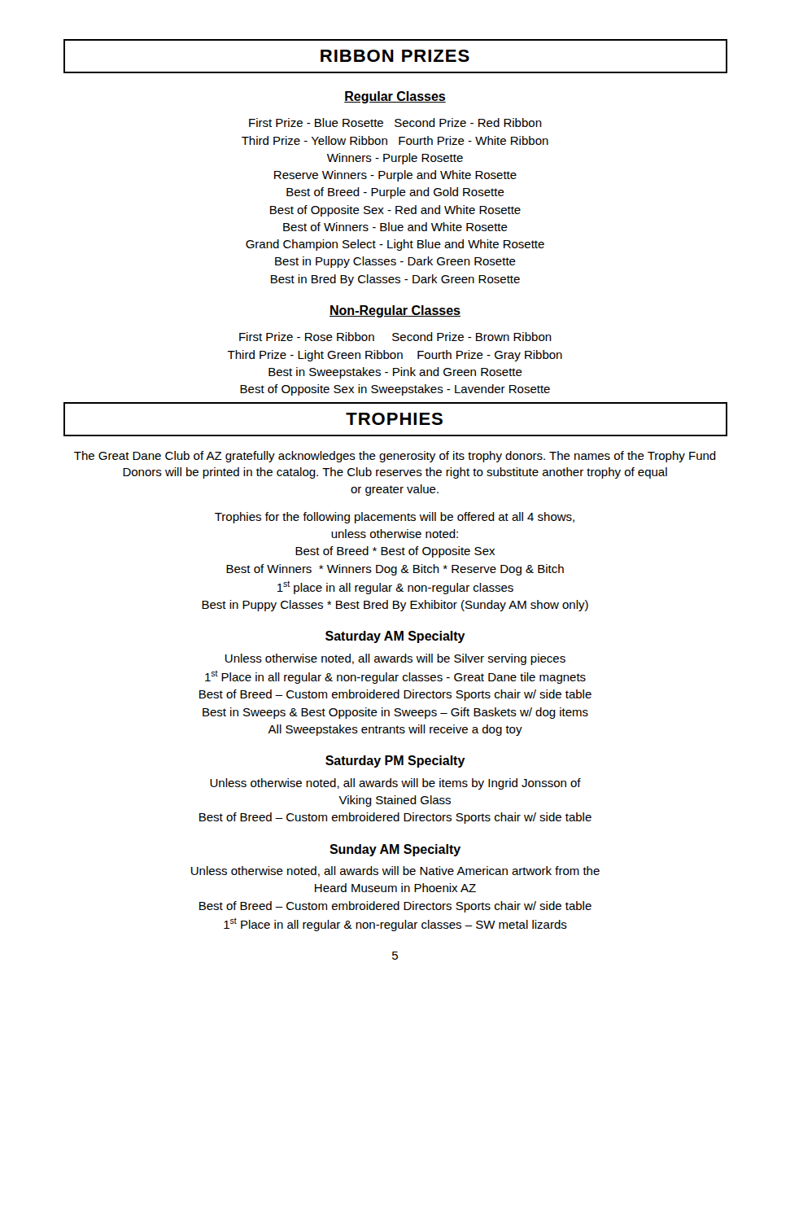RIBBON PRIZES
Regular Classes
First Prize - Blue Rosette Second Prize - Red Ribbon
Third Prize - Yellow Ribbon Fourth Prize - White Ribbon
Winners - Purple Rosette
Reserve Winners - Purple and White Rosette
Best of Breed - Purple and Gold Rosette
Best of Opposite Sex - Red and White Rosette
Best of Winners - Blue and White Rosette
Grand Champion Select - Light Blue and White Rosette
Best in Puppy Classes - Dark Green Rosette
Best in Bred By Classes - Dark Green Rosette
Non-Regular Classes
First Prize - Rose Ribbon Second Prize - Brown Ribbon
Third Prize - Light Green Ribbon Fourth Prize - Gray Ribbon
Best in Sweepstakes - Pink and Green Rosette
Best of Opposite Sex in Sweepstakes - Lavender Rosette
TROPHIES
The Great Dane Club of AZ gratefully acknowledges the generosity of its trophy donors. The names of the Trophy Fund Donors will be printed in the catalog. The Club reserves the right to substitute another trophy of equal
or greater value.
Trophies for the following placements will be offered at all 4 shows,
unless otherwise noted:
Best of Breed * Best of Opposite Sex
Best of Winners * Winners Dog & Bitch * Reserve Dog & Bitch
1st place in all regular & non-regular classes
Best in Puppy Classes * Best Bred By Exhibitor (Sunday AM show only)
Saturday AM Specialty
Unless otherwise noted, all awards will be Silver serving pieces
1st Place in all regular & non-regular classes - Great Dane tile magnets
Best of Breed – Custom embroidered Directors Sports chair w/ side table
Best in Sweeps & Best Opposite in Sweeps – Gift Baskets w/ dog items
All Sweepstakes entrants will receive a dog toy
Saturday PM Specialty
Unless otherwise noted, all awards will be items by Ingrid Jonsson of
Viking Stained Glass
Best of Breed – Custom embroidered Directors Sports chair w/ side table
Sunday AM Specialty
Unless otherwise noted, all awards will be Native American artwork from the
Heard Museum in Phoenix AZ
Best of Breed – Custom embroidered Directors Sports chair w/ side table
1st Place in all regular & non-regular classes – SW metal lizards
5